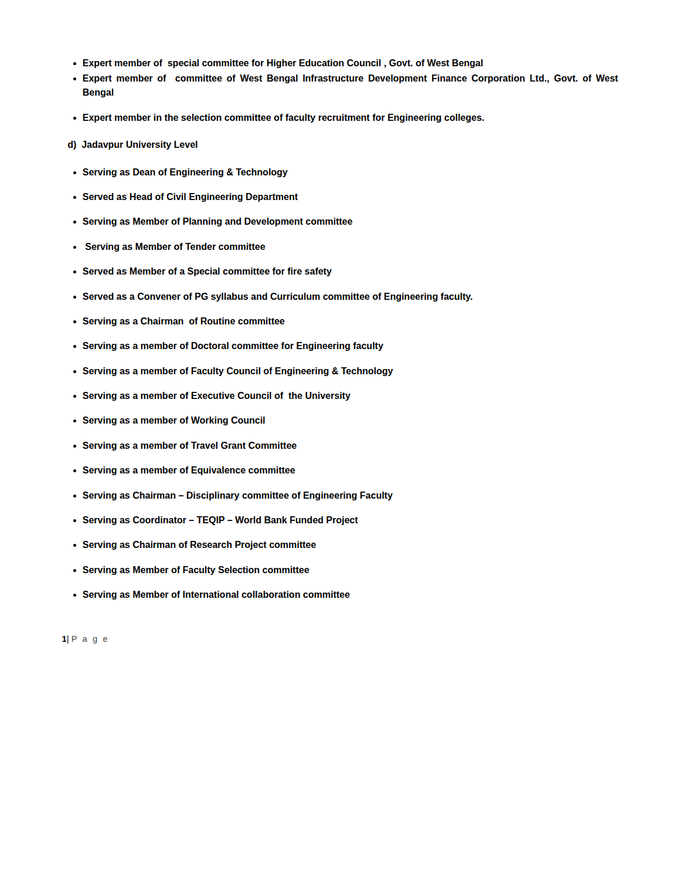Expert member of special committee for Higher Education Council , Govt. of West Bengal
Expert member of committee of West Bengal Infrastructure Development Finance Corporation Ltd., Govt. of West Bengal
Expert member in the selection committee of faculty recruitment for Engineering colleges.
d) Jadavpur University Level
Serving as Dean of Engineering & Technology
Served as Head of Civil Engineering Department
Serving as Member of Planning and Development committee
Serving as Member of Tender committee
Served as Member of a Special committee for fire safety
Served as a Convener of PG syllabus and Curriculum committee of Engineering faculty.
Serving as a Chairman of Routine committee
Serving as a member of Doctoral committee for Engineering faculty
Serving as a member of Faculty Council of Engineering & Technology
Serving as a member of Executive Council of the University
Serving as a member of Working Council
Serving as a member of Travel Grant Committee
Serving as a member of Equivalence committee
Serving as Chairman – Disciplinary committee of Engineering Faculty
Serving as Coordinator – TEQIP – World Bank Funded Project
Serving as Chairman of Research Project committee
Serving as Member of Faculty Selection committee
Serving as Member of International collaboration committee
1| P a g e